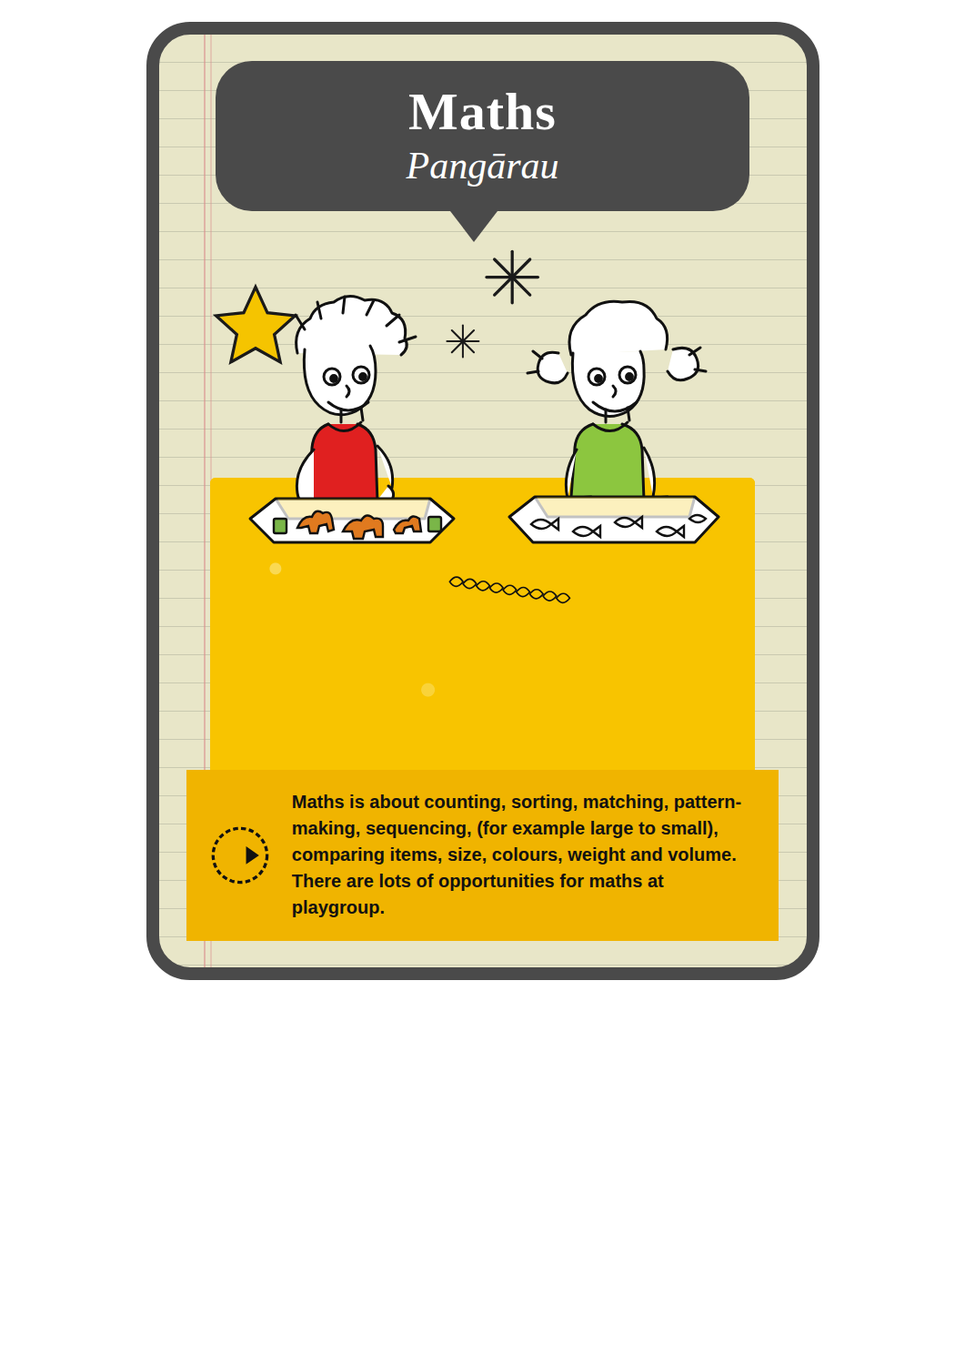Maths
Pangārau
Maths is about counting, sorting, matching, pattern-making, sequencing, (for example large to small), comparing items, size, colours, weight and volume. There are lots of opportunities for maths at playgroup.